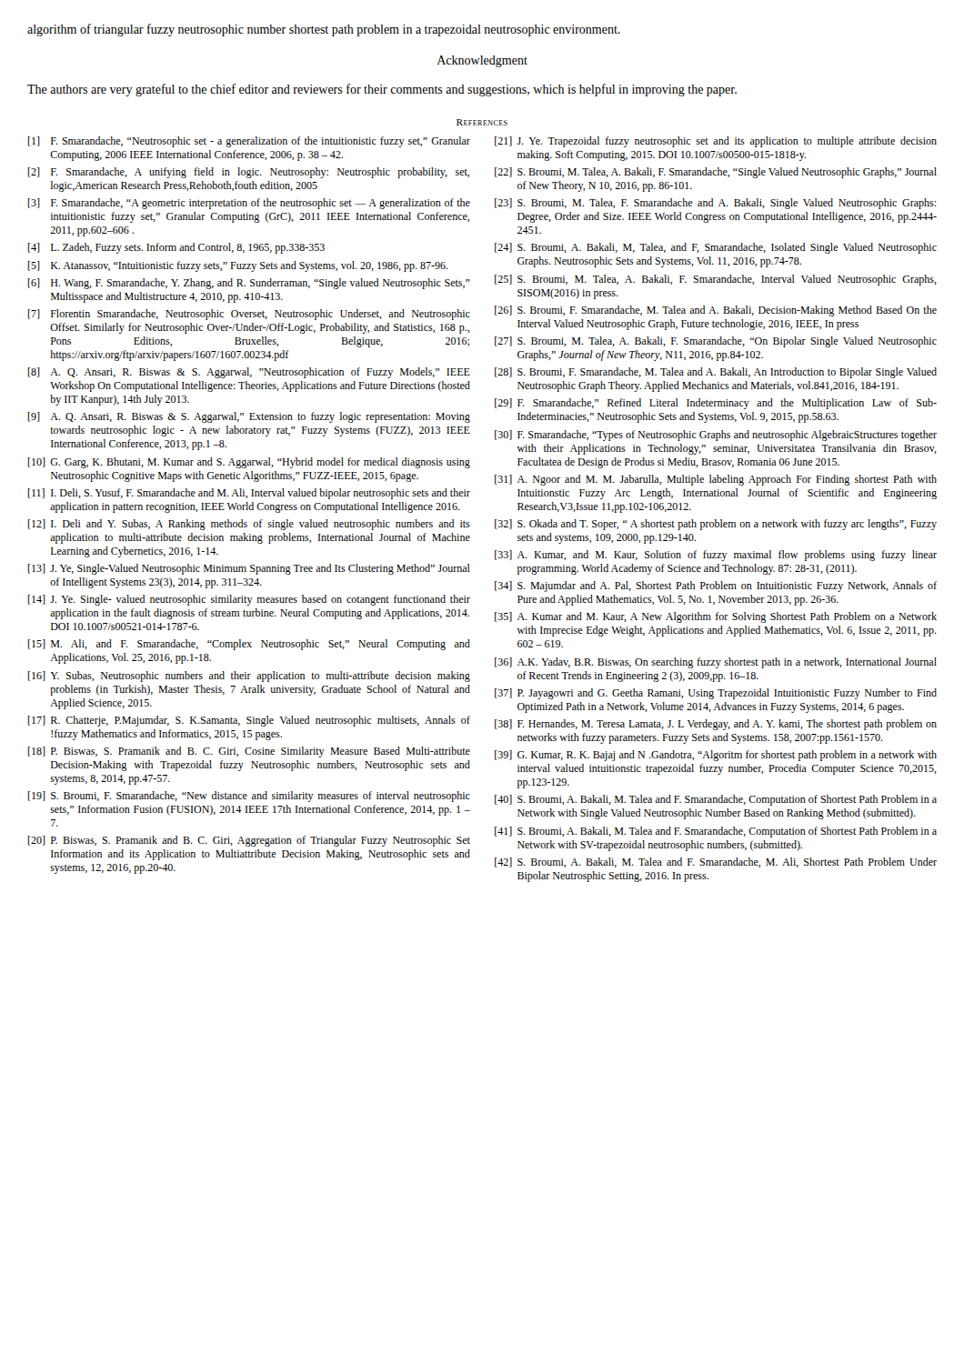algorithm of triangular fuzzy neutrosophic number shortest path problem in a trapezoidal neutrosophic environment.
Acknowledgment
The authors are very grateful to the chief editor and reviewers for their comments and suggestions, which is helpful in improving the paper.
References
F. Smarandache, “Neutrosophic set - a generalization of the intuitionistic fuzzy set,” Granular Computing, 2006 IEEE International Conference, 2006, p. 38 – 42.
F. Smarandache, A unifying field in logic. Neutrosophy: Neutrosphic probability, set, logic,American Research Press,Rehoboth,fouth edition, 2005
F. Smarandache, “A geometric interpretation of the neutrosophic set — A generalization of the intuitionistic fuzzy set,” Granular Computing (GrC), 2011 IEEE International Conference, 2011, pp.602–606 .
L. Zadeh, Fuzzy sets. Inform and Control, 8, 1965, pp.338-353
K. Atanassov, “Intuitionistic fuzzy sets,” Fuzzy Sets and Systems, vol. 20, 1986, pp. 87-96.
H. Wang, F. Smarandache, Y. Zhang, and R. Sunderraman, “Single valued Neutrosophic Sets,” Multisspace and Multistructure 4, 2010, pp. 410-413.
Florentin Smarandache, Neutrosophic Overset, Neutrosophic Underset, and Neutrosophic Offset. Similarly for Neutrosophic Over-/Under-/Off-Logic, Probability, and Statistics, 168 p., Pons Editions, Bruxelles, Belgique, 2016; https://arxiv.org/ftp/arxiv/papers/1607/1607.00234.pdf
A. Q. Ansari, R. Biswas & S. Aggarwal, ”Neutrosophication of Fuzzy Models,” IEEE Workshop On Computational Intelligence: Theories, Applications and Future Directions (hosted by IIT Kanpur), 14th July 2013.
A. Q. Ansari, R. Biswas & S. Aggarwal,” Extension to fuzzy logic representation: Moving towards neutrosophic logic - A new laboratory rat,” Fuzzy Systems (FUZZ), 2013 IEEE International Conference, 2013, pp.1 –8.
G. Garg, K. Bhutani, M. Kumar and S. Aggarwal, “Hybrid model for medical diagnosis using Neutrosophic Cognitive Maps with Genetic Algorithms,” FUZZ-IEEE, 2015, 6page.
I. Deli, S. Yusuf, F. Smarandache and M. Ali, Interval valued bipolar neutrosophic sets and their application in pattern recognition, IEEE World Congress on Computational Intelligence 2016.
I. Deli and Y. Subas, A Ranking methods of single valued neutrosophic numbers and its application to multi-attribute decision making problems, International Journal of Machine Learning and Cybernetics, 2016, 1-14.
J. Ye, Single-Valued Neutrosophic Minimum Spanning Tree and Its Clustering Method” Journal of Intelligent Systems 23(3), 2014, pp. 311–324.
J. Ye. Single- valued neutrosophic similarity measures based on cotangent functionand their application in the fault diagnosis of stream turbine. Neural Computing and Applications, 2014. DOI 10.1007/s00521-014-1787-6.
M. Ali, and F. Smarandache, “Complex Neutrosophic Set,” Neural Computing and Applications, Vol. 25, 2016, pp.1-18.
Y. Subas, Neutrosophic numbers and their application to multi-attribute decision making problems (in Turkish), Master Thesis, 7 Aralk university, Graduate School of Natural and Applied Science, 2015.
R. Chatterje, P.Majumdar, S. K.Samanta, Single Valued neutrosophic multisets, Annals of !fuzzy Mathematics and Informatics, 2015, 15 pages.
P. Biswas, S. Pramanik and B. C. Giri, Cosine Similarity Measure Based Multi-attribute Decision-Making with Trapezoidal fuzzy Neutrosophic numbers, Neutrosophic sets and systems, 8, 2014, pp.47-57.
S. Broumi, F. Smarandache, “New distance and similarity measures of interval neutrosophic sets,” Information Fusion (FUSION), 2014 IEEE 17th International Conference, 2014, pp. 1 – 7.
P. Biswas, S. Pramanik and B. C. Giri, Aggregation of Triangular Fuzzy Neutrosophic Set Information and its Application to Multiattribute Decision Making, Neutrosophic sets and systems, 12, 2016, pp.20-40.
J. Ye. Trapezoidal fuzzy neutrosophic set and its application to multiple attribute decision making. Soft Computing, 2015. DOI 10.1007/s00500-015-1818-y.
S. Broumi, M. Talea, A. Bakali, F. Smarandache, “Single Valued Neutrosophic Graphs,” Journal of New Theory, N 10, 2016, pp. 86-101.
S. Broumi, M. Talea, F. Smarandache and A. Bakali, Single Valued Neutrosophic Graphs: Degree, Order and Size. IEEE World Congress on Computational Intelligence, 2016, pp.2444-2451.
S. Broumi, A. Bakali, M, Talea, and F, Smarandache, Isolated Single Valued Neutrosophic Graphs. Neutrosophic Sets and Systems, Vol. 11, 2016, pp.74-78.
S. Broumi, M. Talea, A. Bakali, F. Smarandache, Interval Valued Neutrosophic Graphs, SISOM(2016) in press.
S. Broumi, F. Smarandache, M. Talea and A. Bakali, Decision-Making Method Based On the Interval Valued Neutrosophic Graph, Future technologie, 2016, IEEE, In press
S. Broumi, M. Talea, A. Bakali, F. Smarandache, “On Bipolar Single Valued Neutrosophic Graphs,” Journal of New Theory, N11, 2016, pp.84-102.
S. Broumi, F. Smarandache, M. Talea and A. Bakali, An Introduction to Bipolar Single Valued Neutrosophic Graph Theory. Applied Mechanics and Materials, vol.841,2016, 184-191.
F. Smarandache,” Refined Literal Indeterminacy and the Multiplication Law of Sub-Indeterminacies,” Neutrosophic Sets and Systems, Vol. 9, 2015, pp.58.63.
F. Smarandache, “Types of Neutrosophic Graphs and neutrosophic AlgebraicStructures together with their Applications in Technology,” seminar, Universitatea Transilvania din Brasov, Facultatea de Design de Produs si Mediu, Brasov, Romania 06 June 2015.
A. Ngoor and M. M. Jabarulla, Multiple labeling Approach For Finding shortest Path with Intuitionstic Fuzzy Arc Length, International Journal of Scientific and Engineering Research,V3,Issue 11,pp.102-106,2012.
S. Okada and T. Soper, “ A shortest path problem on a network with fuzzy arc lengths”, Fuzzy sets and systems, 109, 2000, pp.129-140.
A. Kumar, and M. Kaur, Solution of fuzzy maximal flow problems using fuzzy linear programming. World Academy of Science and Technology. 87: 28-31, (2011).
S. Majumdar and A. Pal, Shortest Path Problem on Intuitionistic Fuzzy Network, Annals of Pure and Applied Mathematics, Vol. 5, No. 1, November 2013, pp. 26-36.
A. Kumar and M. Kaur, A New Algorithm for Solving Shortest Path Problem on a Network with Imprecise Edge Weight, Applications and Applied Mathematics, Vol. 6, Issue 2, 2011, pp. 602 – 619.
A.K. Yadav, B.R. Biswas, On searching fuzzy shortest path in a network, International Journal of Recent Trends in Engineering 2 (3), 2009,pp. 16–18.
P. Jayagowri and G. Geetha Ramani, Using Trapezoidal Intuitionistic Fuzzy Number to Find Optimized Path in a Network, Volume 2014, Advances in Fuzzy Systems, 2014, 6 pages.
F. Hernandes, M. Teresa Lamata, J. L Verdegay, and A. Y. kami, The shortest path problem on networks with fuzzy parameters. Fuzzy Sets and Systems. 158, 2007:pp.1561-1570.
G. Kumar, R. K. Bajaj and N .Gandotra, “Algoritm for shortest path problem in a network with interval valued intuitionstic trapezoidal fuzzy number, Procedia Computer Science 70,2015, pp.123-129.
S. Broumi, A. Bakali, M. Talea and F. Smarandache, Computation of Shortest Path Problem in a Network with Single Valued Neutrosophic Number Based on Ranking Method (submitted).
S. Broumi, A. Bakali, M. Talea and F. Smarandache, Computation of Shortest Path Problem in a Network with SV-trapezoidal neutrosophic numbers, (submitted).
S. Broumi, A. Bakali, M. Talea and F. Smarandache, M. Ali, Shortest Path Problem Under Bipolar Neutrosphic Setting, 2016. In press.